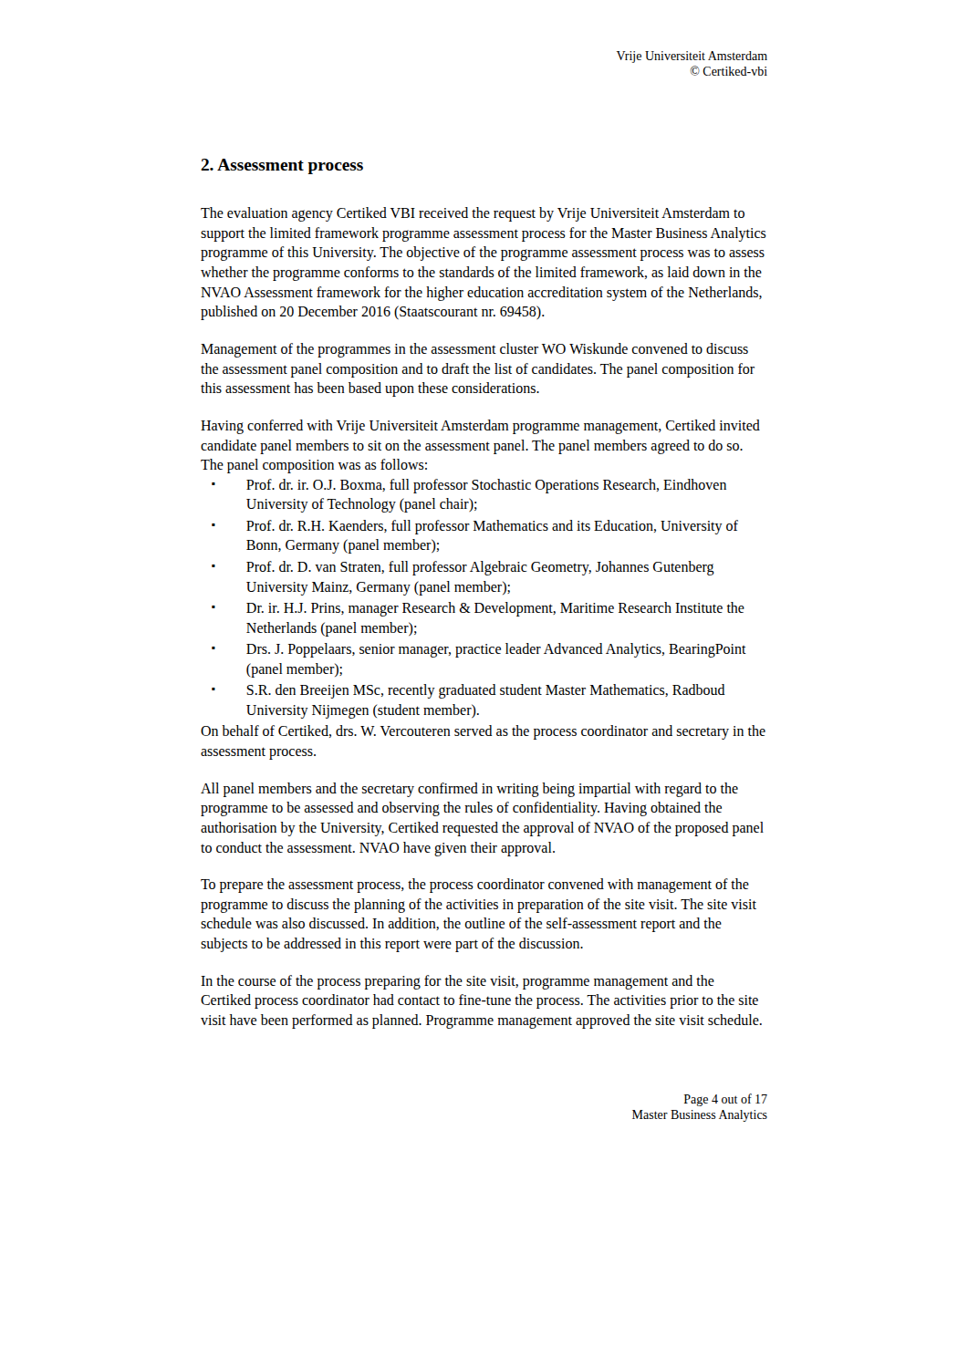Vrije Universiteit Amsterdam
© Certiked-vbi
2. Assessment process
The evaluation agency Certiked VBI received the request by Vrije Universiteit Amsterdam to support the limited framework programme assessment process for the Master Business Analytics programme of this University. The objective of the programme assessment process was to assess whether the programme conforms to the standards of the limited framework, as laid down in the NVAO Assessment framework for the higher education accreditation system of the Netherlands, published on 20 December 2016 (Staatscourant nr. 69458).
Management of the programmes in the assessment cluster WO Wiskunde convened to discuss the assessment panel composition and to draft the list of candidates. The panel composition for this assessment has been based upon these considerations.
Having conferred with Vrije Universiteit Amsterdam programme management, Certiked invited candidate panel members to sit on the assessment panel. The panel members agreed to do so. The panel composition was as follows:
Prof. dr. ir. O.J. Boxma, full professor Stochastic Operations Research, Eindhoven University of Technology (panel chair);
Prof. dr. R.H. Kaenders, full professor Mathematics and its Education, University of Bonn, Germany (panel member);
Prof. dr. D. van Straten, full professor Algebraic Geometry, Johannes Gutenberg University Mainz, Germany (panel member);
Dr. ir. H.J. Prins, manager Research & Development, Maritime Research Institute the Netherlands (panel member);
Drs. J. Poppelaars, senior manager, practice leader Advanced Analytics, BearingPoint (panel member);
S.R. den Breeijen MSc, recently graduated student Master Mathematics, Radboud University Nijmegen (student member).
On behalf of Certiked, drs. W. Vercouteren served as the process coordinator and secretary in the assessment process.
All panel members and the secretary confirmed in writing being impartial with regard to the programme to be assessed and observing the rules of confidentiality. Having obtained the authorisation by the University, Certiked requested the approval of NVAO of the proposed panel to conduct the assessment. NVAO have given their approval.
To prepare the assessment process, the process coordinator convened with management of the programme to discuss the planning of the activities in preparation of the site visit. The site visit schedule was also discussed. In addition, the outline of the self-assessment report and the subjects to be addressed in this report were part of the discussion.
In the course of the process preparing for the site visit, programme management and the Certiked process coordinator had contact to fine-tune the process. The activities prior to the site visit have been performed as planned. Programme management approved the site visit schedule.
Page 4 out of 17
Master Business Analytics